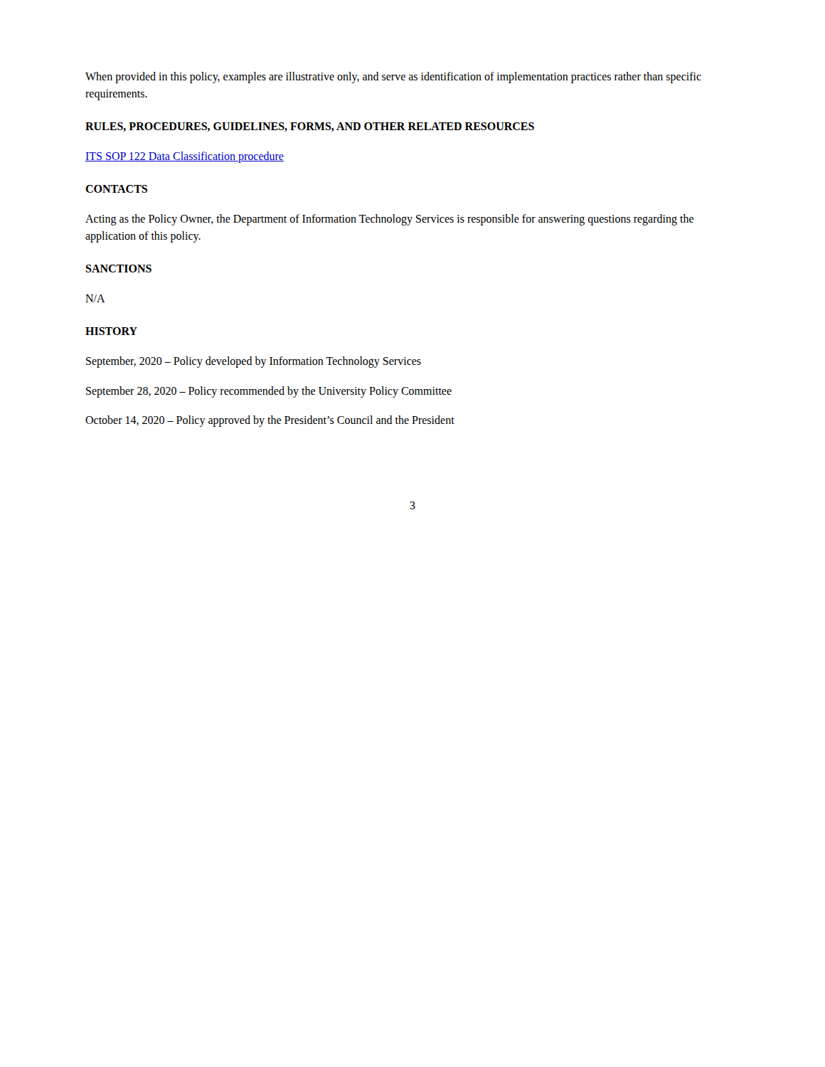When provided in this policy, examples are illustrative only, and serve as identification of implementation practices rather than specific requirements.
RULES, PROCEDURES, GUIDELINES, FORMS, AND OTHER RELATED RESOURCES
ITS SOP 122 Data Classification procedure
CONTACTS
Acting as the Policy Owner, the Department of Information Technology Services is responsible for answering questions regarding the application of this policy.
SANCTIONS
N/A
HISTORY
September, 2020 – Policy developed by Information Technology Services
September 28, 2020 – Policy recommended by the University Policy Committee
October 14, 2020 – Policy approved by the President’s Council and the President
3